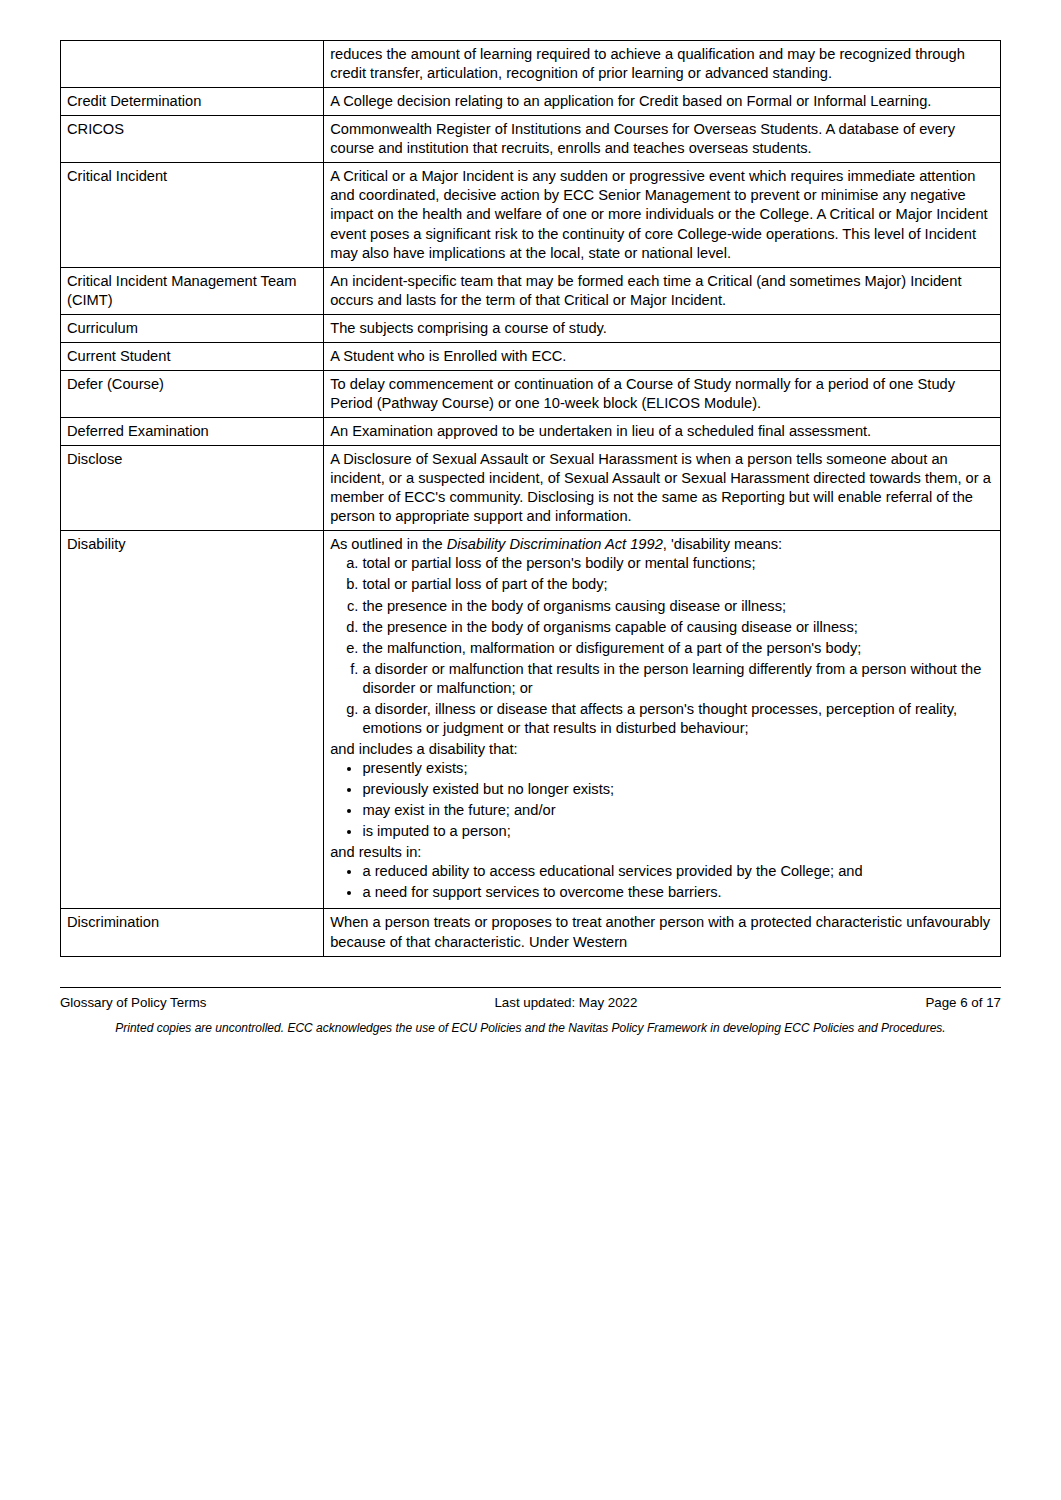| | reduces the amount of learning required to achieve a qualification and may be recognized through credit transfer, articulation, recognition of prior learning or advanced standing. |
| Credit Determination | A College decision relating to an application for Credit based on Formal or Informal Learning. |
| CRICOS | Commonwealth Register of Institutions and Courses for Overseas Students. A database of every course and institution that recruits, enrolls and teaches overseas students. |
| Critical Incident | A Critical or a Major Incident is any sudden or progressive event which requires immediate attention and coordinated, decisive action by ECC Senior Management to prevent or minimise any negative impact on the health and welfare of one or more individuals or the College. A Critical or Major Incident event poses a significant risk to the continuity of core College-wide operations. This level of Incident may also have implications at the local, state or national level. |
| Critical Incident Management Team (CIMT) | An incident-specific team that may be formed each time a Critical (and sometimes Major) Incident occurs and lasts for the term of that Critical or Major Incident. |
| Curriculum | The subjects comprising a course of study. |
| Current Student | A Student who is Enrolled with ECC. |
| Defer (Course) | To delay commencement or continuation of a Course of Study normally for a period of one Study Period (Pathway Course) or one 10-week block (ELICOS Module). |
| Deferred Examination | An Examination approved to be undertaken in lieu of a scheduled final assessment. |
| Disclose | A Disclosure of Sexual Assault or Sexual Harassment is when a person tells someone about an incident, or a suspected incident, of Sexual Assault or Sexual Harassment directed towards them, or a member of ECC's community. Disclosing is not the same as Reporting but will enable referral of the person to appropriate support and information. |
| Disability | As outlined in the Disability Discrimination Act 1992 , 'disability means: total or partial loss of the person's bodily or mental functions; total or partial loss of part of the body; the presence in the body of organisms causing disease or illness; the presence in the body of organisms capable of causing disease or illness; the malfunction, malformation or disfigurement of a part of the person's body; a disorder or malfunction that results in the person learning differently from a person without the disorder or malfunction; or a disorder, illness or disease that affects a person's thought processes, perception of reality, emotions or judgment or that results in disturbed behaviour; and includes a disability that: presently exists; previously existed but no longer exists; may exist in the future; and/or is imputed to a person; and results in: a reduced ability to access educational services provided by the College; and a need for support services to overcome these barriers. |
| Discrimination | When a person treats or proposes to treat another person with a protected characteristic unfavourably because of that characteristic. Under Western |
Glossary of Policy Terms Last updated: May 2022 Page 6 of 17
Printed copies are uncontrolled. ECC acknowledges the use of ECU Policies and the Navitas Policy Framework in developing ECC Policies and Procedures.